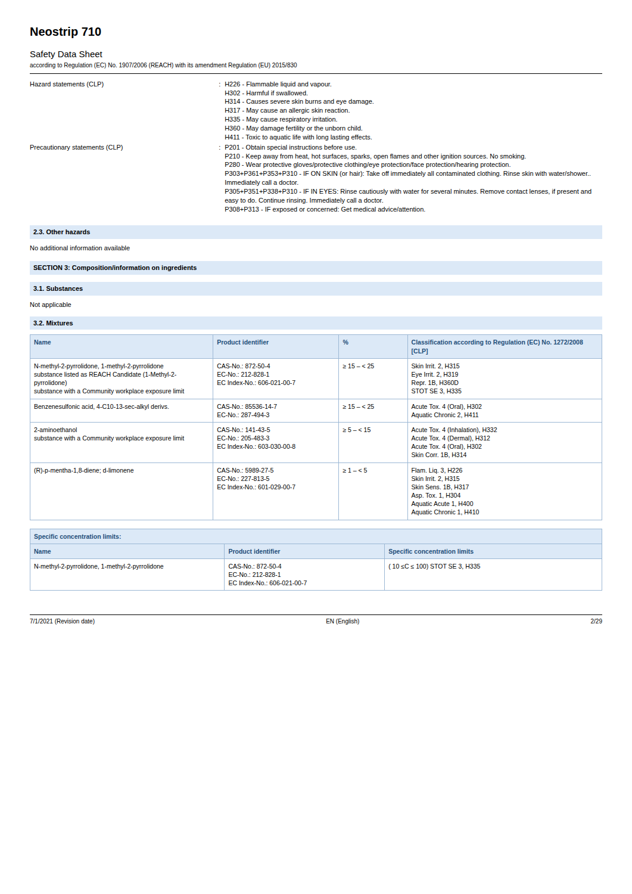Neostrip 710
Safety Data Sheet
according to Regulation (EC) No. 1907/2006 (REACH) with its amendment Regulation (EU) 2015/830
| Hazard statements (CLP) | : | H226 - Flammable liquid and vapour. H302 - Harmful if swallowed. H314 - Causes severe skin burns and eye damage. H317 - May cause an allergic skin reaction. H335 - May cause respiratory irritation. H360 - May damage fertility or the unborn child. H411 - Toxic to aquatic life with long lasting effects. |
| Precautionary statements (CLP) | : | P201 - Obtain special instructions before use. P210 - Keep away from heat, hot surfaces, sparks, open flames and other ignition sources. No smoking. P280 - Wear protective gloves/protective clothing/eye protection/face protection/hearing protection. P303+P361+P353+P310 - IF ON SKIN (or hair): Take off immediately all contaminated clothing. Rinse skin with water/shower.. Immediately call a doctor. P305+P351+P338+P310 - IF IN EYES: Rinse cautiously with water for several minutes. Remove contact lenses, if present and easy to do. Continue rinsing. Immediately call a doctor. P308+P313 - IF exposed or concerned: Get medical advice/attention. |
2.3. Other hazards
No additional information available
SECTION 3: Composition/information on ingredients
3.1. Substances
Not applicable
3.2. Mixtures
| Name | Product identifier | % | Classification according to Regulation (EC) No. 1272/2008 [CLP] |
| --- | --- | --- | --- |
| N-methyl-2-pyrrolidone, 1-methyl-2-pyrrolidone substance listed as REACH Candidate (1-Methyl-2-pyrrolidone) substance with a Community workplace exposure limit | CAS-No.: 872-50-4 EC-No.: 212-828-1 EC Index-No.: 606-021-00-7 | ≥ 15 – < 25 | Skin Irrit. 2, H315 Eye Irrit. 2, H319 Repr. 1B, H360D STOT SE 3, H335 |
| Benzenesulfonic acid, 4-C10-13-sec-alkyl derivs. | CAS-No.: 85536-14-7 EC-No.: 287-494-3 | ≥ 15 – < 25 | Acute Tox. 4 (Oral), H302 Aquatic Chronic 2, H411 |
| 2-aminoethanol substance with a Community workplace exposure limit | CAS-No.: 141-43-5 EC-No.: 205-483-3 EC Index-No.: 603-030-00-8 | ≥ 5 – < 15 | Acute Tox. 4 (Inhalation), H332 Acute Tox. 4 (Dermal), H312 Acute Tox. 4 (Oral), H302 Skin Corr. 1B, H314 |
| (R)-p-mentha-1,8-diene; d-limonene | CAS-No.: 5989-27-5 EC-No.: 227-813-5 EC Index-No.: 601-029-00-7 | ≥ 1 – < 5 | Flam. Liq. 3, H226 Skin Irrit. 2, H315 Skin Sens. 1B, H317 Asp. Tox. 1, H304 Aquatic Acute 1, H400 Aquatic Chronic 1, H410 |
Specific concentration limits:
| Name | Product identifier | Specific concentration limits |
| --- | --- | --- |
| N-methyl-2-pyrrolidone, 1-methyl-2-pyrrolidone | CAS-No.: 872-50-4 EC-No.: 212-828-1 EC Index-No.: 606-021-00-7 | ( 10 ≤C ≤ 100) STOT SE 3, H335 |
7/1/2021 (Revision date) EN (English) 2/29